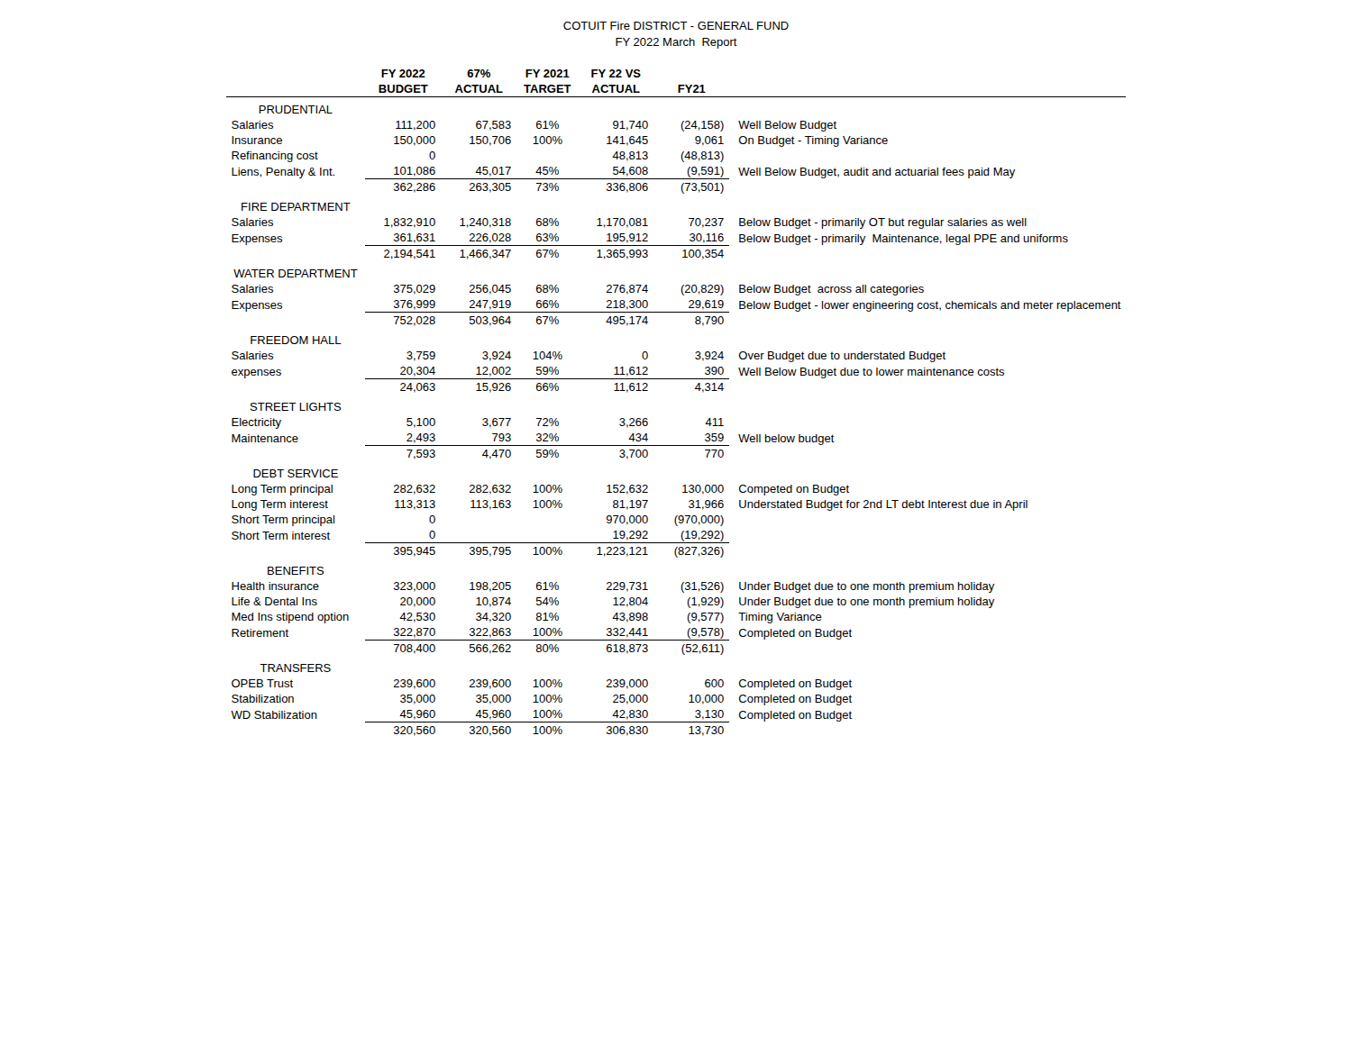COTUIT Fire DISTRICT - GENERAL FUND
FY 2022 March Report
| | FY 2022 | 67% | FY 2021 | FY 22 VS | |
| --- | --- | --- | --- | --- | --- |
| | BUDGET | ACTUAL | TARGET | ACTUAL | FY21 | |
| PRUDENTIAL | |
| Salaries | 111,200 | 67,583 | 61% | 91,740 | (24,158) | Well Below Budget |
| Insurance | 150,000 | 150,706 | 100% | 141,645 | 9,061 | On Budget - Timing Variance |
| Refinancing cost | 0 | | | 48,813 | (48,813) | |
| Liens, Penalty & Int. | 101,086 | 45,017 | 45% | 54,608 | (9,591) | Well Below Budget, audit and actuarial fees paid May |
| | 362,286 | 263,305 | 73% | 336,806 | (73,501) | |
| FIRE DEPARTMENT | |
| Salaries | 1,832,910 | 1,240,318 | 68% | 1,170,081 | 70,237 | Below Budget - primarily OT but regular salaries as well |
| Expenses | 361,631 | 226,028 | 63% | 195,912 | 30,116 | Below Budget - primarily Maintenance, legal PPE and uniforms |
| | 2,194,541 | 1,466,347 | 67% | 1,365,993 | 100,354 | |
| WATER DEPARTMENT | |
| Salaries | 375,029 | 256,045 | 68% | 276,874 | (20,829) | Below Budget across all categories |
| Expenses | 376,999 | 247,919 | 66% | 218,300 | 29,619 | Below Budget - lower engineering cost, chemicals and meter replacement |
| | 752,028 | 503,964 | 67% | 495,174 | 8,790 | |
| FREEDOM HALL | |
| Salaries | 3,759 | 3,924 | 104% | 0 | 3,924 | Over Budget due to understated Budget |
| expenses | 20,304 | 12,002 | 59% | 11,612 | 390 | Well Below Budget due to lower maintenance costs |
| | 24,063 | 15,926 | 66% | 11,612 | 4,314 | |
| STREET LIGHTS | |
| Electricity | 5,100 | 3,677 | 72% | 3,266 | 411 | |
| Maintenance | 2,493 | 793 | 32% | 434 | 359 | Well below budget |
| | 7,593 | 4,470 | 59% | 3,700 | 770 | |
| DEBT SERVICE | |
| Long Term principal | 282,632 | 282,632 | 100% | 152,632 | 130,000 | Competed on Budget |
| Long Term interest | 113,313 | 113,163 | 100% | 81,197 | 31,966 | Understated Budget for 2nd LT debt Interest due in April |
| Short Term principal | 0 | | | 970,000 | (970,000) | |
| Short Term interest | 0 | | | 19,292 | (19,292) | |
| | 395,945 | 395,795 | 100% | 1,223,121 | (827,326) | |
| BENEFITS | |
| Health insurance | 323,000 | 198,205 | 61% | 229,731 | (31,526) | Under Budget due to one month premium holiday |
| Life & Dental Ins | 20,000 | 10,874 | 54% | 12,804 | (1,929) | Under Budget due to one month premium holiday |
| Med Ins stipend option | 42,530 | 34,320 | 81% | 43,898 | (9,577) | Timing Variance |
| Retirement | 322,870 | 322,863 | 100% | 332,441 | (9,578) | Completed on Budget |
| | 708,400 | 566,262 | 80% | 618,873 | (52,611) | |
| TRANSFERS | |
| OPEB Trust | 239,600 | 239,600 | 100% | 239,000 | 600 | Completed on Budget |
| Stabilization | 35,000 | 35,000 | 100% | 25,000 | 10,000 | Completed on Budget |
| WD Stabilization | 45,960 | 45,960 | 100% | 42,830 | 3,130 | Completed on Budget |
| | 320,560 | 320,560 | 100% | 306,830 | 13,730 | |